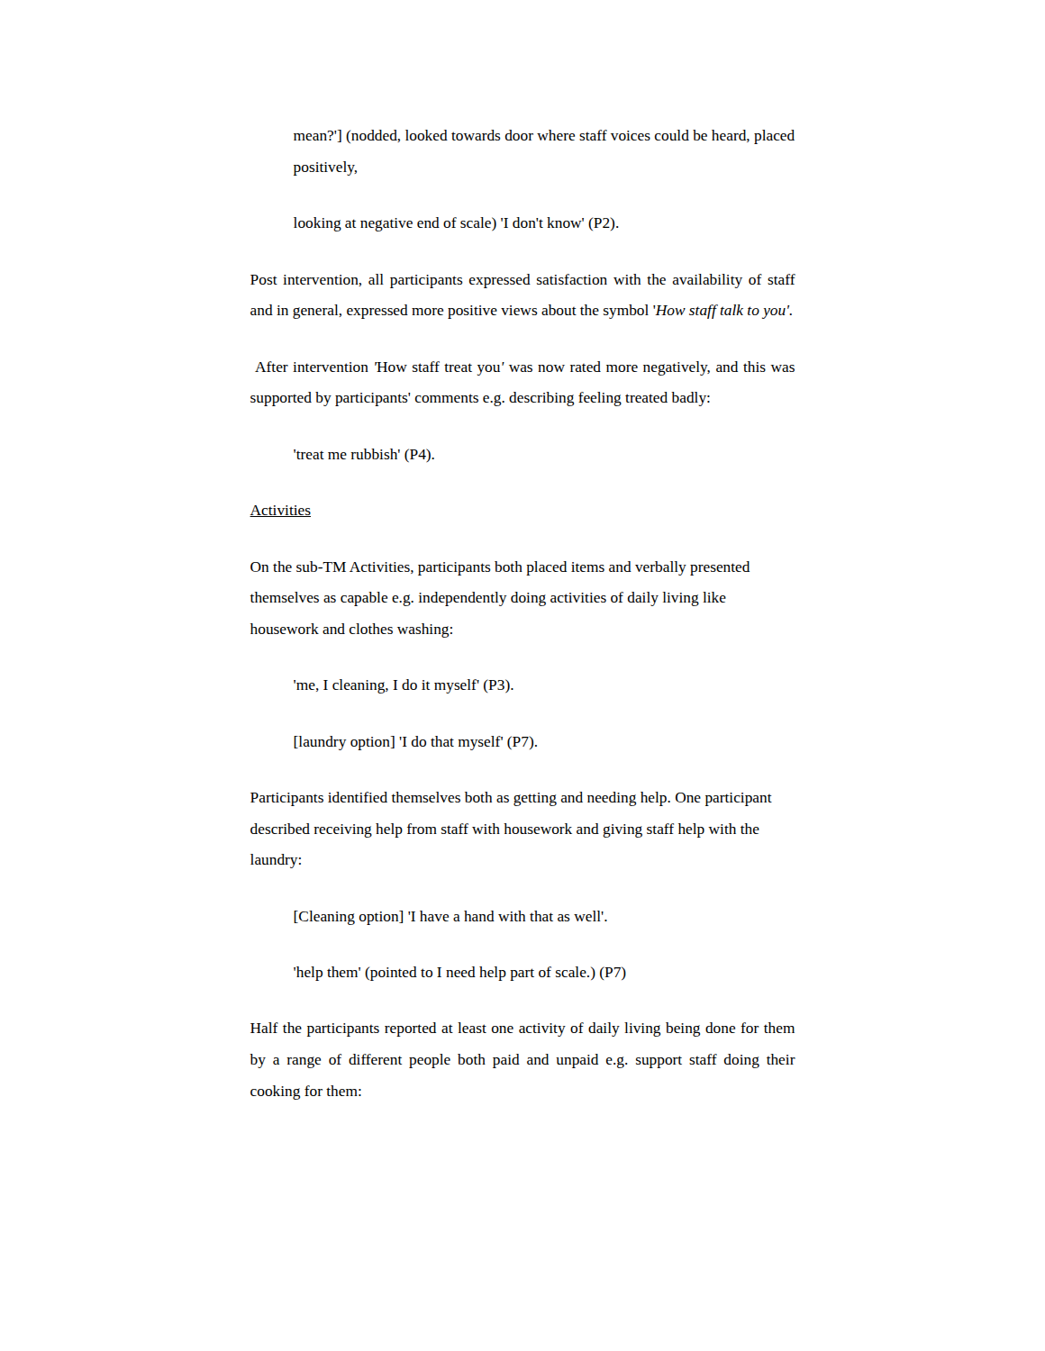mean?'] (nodded, looked towards door where staff voices could be heard, placed positively,
looking at negative end of scale) 'I don't know' (P2).
Post intervention, all participants expressed satisfaction with the availability of staff and in general, expressed more positive views about the symbol 'How staff talk to you'.
After intervention 'How staff treat you' was now rated more negatively, and this was supported by participants' comments e.g. describing feeling treated badly:
'treat me rubbish' (P4).
Activities
On the sub-TM Activities, participants both placed items and verbally presented themselves as capable e.g. independently doing activities of daily living like housework and clothes washing:
'me, I cleaning, I do it myself' (P3).
[laundry option] 'I do that myself' (P7).
Participants identified themselves both as getting and needing help. One participant described receiving help from staff with housework and giving staff help with the laundry:
[Cleaning option] 'I have a hand with that as well'.
'help them' (pointed to I need help part of scale.) (P7)
Half the participants reported at least one activity of daily living being done for them by a range of different people both paid and unpaid e.g. support staff doing their cooking for them: